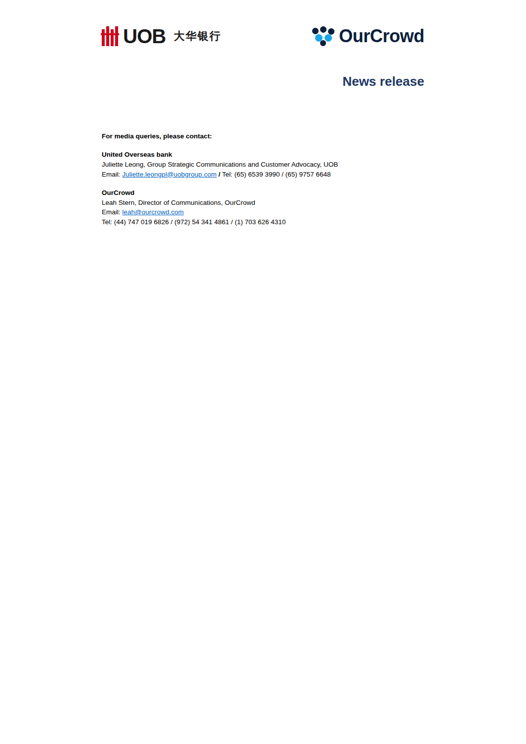UOB
大华银行
OurCrowd
News release
For media queries, please contact:
United Overseas bank
Juliette Leong, Group Strategic Communications and Customer Advocacy, UOB
Email: Juliette.leongpl@uobgroup.com / Tel: (65) 6539 3990 / (65) 9757 6648
OurCrowd
Leah Stern, Director of Communications, OurCrowd
Email: leah@ourcrowd.com
Tel: (44) 747 019 6826 / (972) 54 341 4861 / (1) 703 626 4310